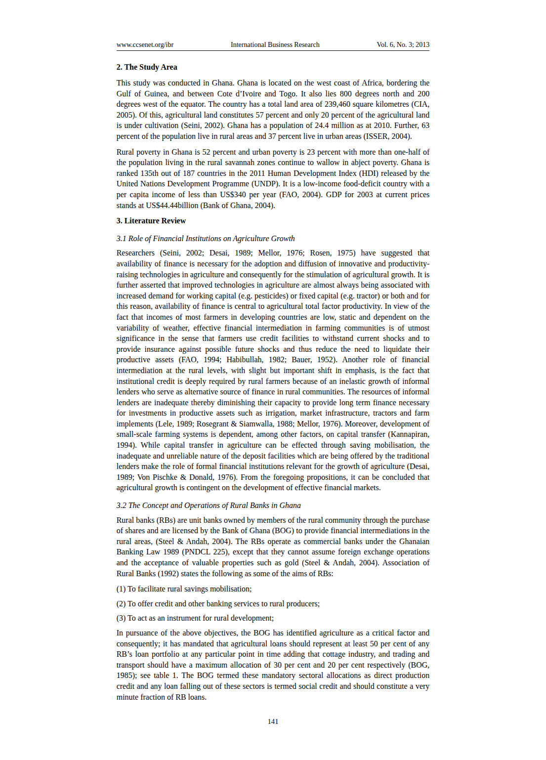www.ccsenet.org/ibr International Business Research Vol. 6, No. 3; 2013
2. The Study Area
This study was conducted in Ghana. Ghana is located on the west coast of Africa, bordering the Gulf of Guinea, and between Cote d’Ivoire and Togo. It also lies 800 degrees north and 200 degrees west of the equator. The country has a total land area of 239,460 square kilometres (CIA, 2005). Of this, agricultural land constitutes 57 percent and only 20 percent of the agricultural land is under cultivation (Seini, 2002). Ghana has a population of 24.4 million as at 2010. Further, 63 percent of the population live in rural areas and 37 percent live in urban areas (ISSER, 2004).
Rural poverty in Ghana is 52 percent and urban poverty is 23 percent with more than one-half of the population living in the rural savannah zones continue to wallow in abject poverty. Ghana is ranked 135th out of 187 countries in the 2011 Human Development Index (HDI) released by the United Nations Development Programme (UNDP). It is a low-income food-deficit country with a per capita income of less than US$340 per year (FAO, 2004). GDP for 2003 at current prices stands at US$44.44billion (Bank of Ghana, 2004).
3. Literature Review
3.1 Role of Financial Institutions on Agriculture Growth
Researchers (Seini, 2002; Desai, 1989; Mellor, 1976; Rosen, 1975) have suggested that availability of finance is necessary for the adoption and diffusion of innovative and productivity-raising technologies in agriculture and consequently for the stimulation of agricultural growth. It is further asserted that improved technologies in agriculture are almost always being associated with increased demand for working capital (e.g. pesticides) or fixed capital (e.g. tractor) or both and for this reason, availability of finance is central to agricultural total factor productivity. In view of the fact that incomes of most farmers in developing countries are low, static and dependent on the variability of weather, effective financial intermediation in farming communities is of utmost significance in the sense that farmers use credit facilities to withstand current shocks and to provide insurance against possible future shocks and thus reduce the need to liquidate their productive assets (FAO, 1994; Habibullah, 1982; Bauer, 1952). Another role of financial intermediation at the rural levels, with slight but important shift in emphasis, is the fact that institutional credit is deeply required by rural farmers because of an inelastic growth of informal lenders who serve as alternative source of finance in rural communities. The resources of informal lenders are inadequate thereby diminishing their capacity to provide long term finance necessary for investments in productive assets such as irrigation, market infrastructure, tractors and farm implements (Lele, 1989; Rosegrant & Siamwalla, 1988; Mellor, 1976). Moreover, development of small-scale farming systems is dependent, among other factors, on capital transfer (Kannapiran, 1994). While capital transfer in agriculture can be effected through saving mobilisation, the inadequate and unreliable nature of the deposit facilities which are being offered by the traditional lenders make the role of formal financial institutions relevant for the growth of agriculture (Desai, 1989; Von Pischke & Donald, 1976). From the foregoing propositions, it can be concluded that agricultural growth is contingent on the development of effective financial markets.
3.2 The Concept and Operations of Rural Banks in Ghana
Rural banks (RBs) are unit banks owned by members of the rural community through the purchase of shares and are licensed by the Bank of Ghana (BOG) to provide financial intermediations in the rural areas, (Steel & Andah, 2004). The RBs operate as commercial banks under the Ghanaian Banking Law 1989 (PNDCL 225), except that they cannot assume foreign exchange operations and the acceptance of valuable properties such as gold (Steel & Andah, 2004). Association of Rural Banks (1992) states the following as some of the aims of RBs:
(1) To facilitate rural savings mobilisation;
(2) To offer credit and other banking services to rural producers;
(3) To act as an instrument for rural development;
In pursuance of the above objectives, the BOG has identified agriculture as a critical factor and consequently; it has mandated that agricultural loans should represent at least 50 per cent of any RB’s loan portfolio at any particular point in time adding that cottage industry, and trading and transport should have a maximum allocation of 30 per cent and 20 per cent respectively (BOG, 1985); see table 1. The BOG termed these mandatory sectoral allocations as direct production credit and any loan falling out of these sectors is termed social credit and should constitute a very minute fraction of RB loans.
141